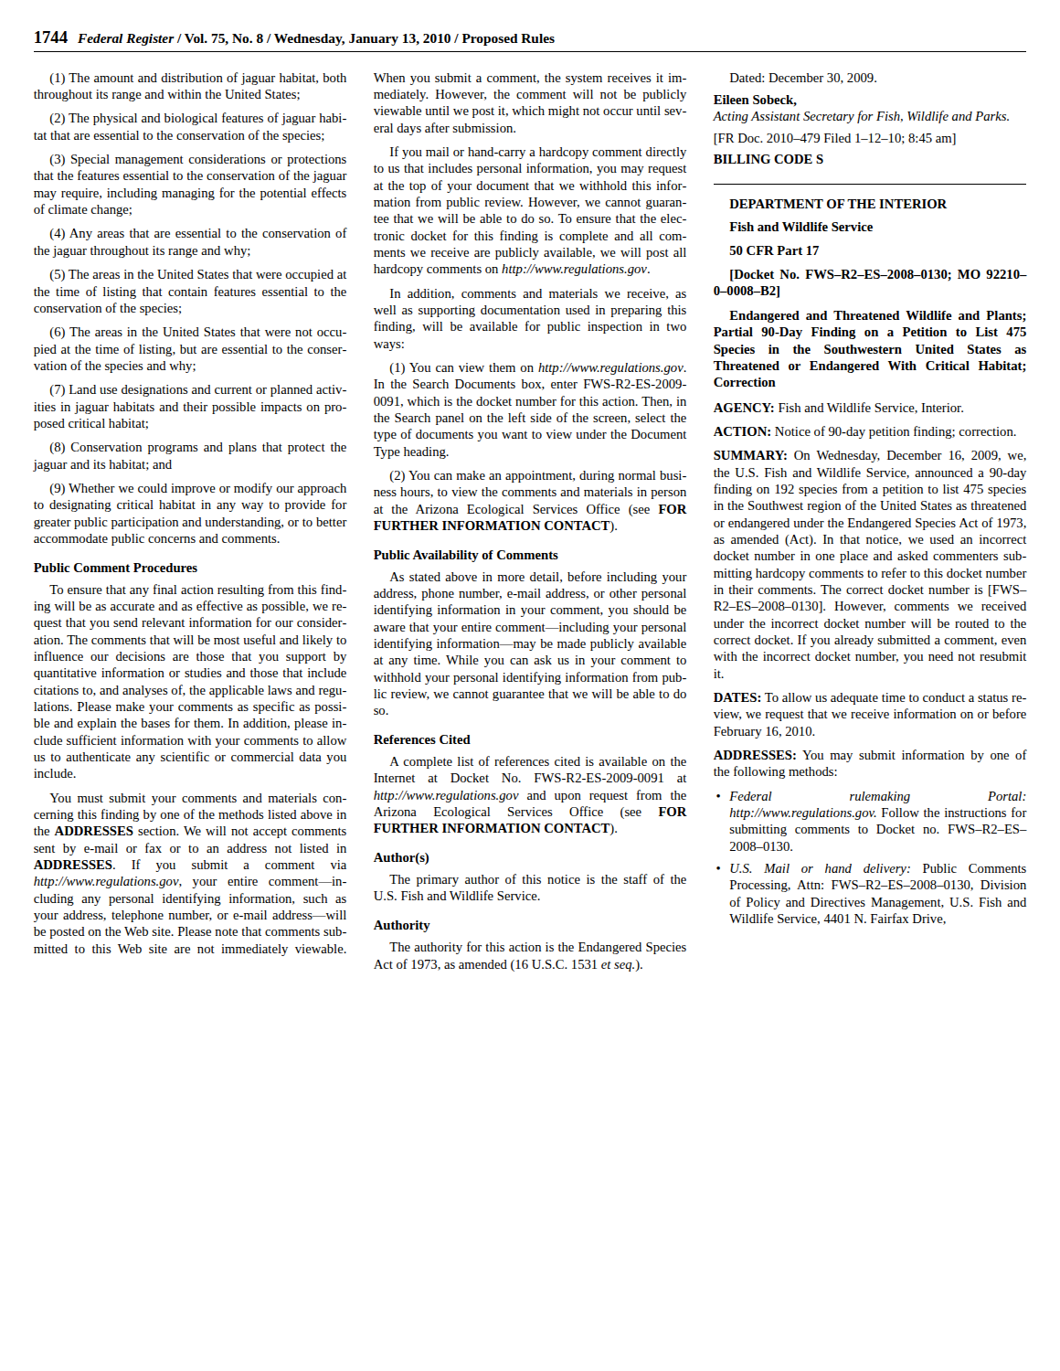1744 Federal Register / Vol. 75, No. 8 / Wednesday, January 13, 2010 / Proposed Rules
(1) The amount and distribution of jaguar habitat, both throughout its range and within the United States;
(2) The physical and biological features of jaguar habitat that are essential to the conservation of the species;
(3) Special management considerations or protections that the features essential to the conservation of the jaguar may require, including managing for the potential effects of climate change;
(4) Any areas that are essential to the conservation of the jaguar throughout its range and why;
(5) The areas in the United States that were occupied at the time of listing that contain features essential to the conservation of the species;
(6) The areas in the United States that were not occupied at the time of listing, but are essential to the conservation of the species and why;
(7) Land use designations and current or planned activities in jaguar habitats and their possible impacts on proposed critical habitat;
(8) Conservation programs and plans that protect the jaguar and its habitat; and
(9) Whether we could improve or modify our approach to designating critical habitat in any way to provide for greater public participation and understanding, or to better accommodate public concerns and comments.
Public Comment Procedures
To ensure that any final action resulting from this finding will be as accurate and as effective as possible, we request that you send relevant information for our consideration. The comments that will be most useful and likely to influence our decisions are those that you support by quantitative information or studies and those that include citations to, and analyses of, the applicable laws and regulations. Please make your comments as specific as possible and explain the bases for them. In addition, please include sufficient information with your comments to allow us to authenticate any scientific or commercial data you include.
You must submit your comments and materials concerning this finding by one of the methods listed above in the ADDRESSES section. We will not accept comments sent by e-mail or fax or to an address not listed in ADDRESSES. If you submit a comment via http://www.regulations.gov, your entire comment—including any personal identifying information, such as your address, telephone number, or e-mail address—will be posted on the Web site. Please note that comments submitted to this Web site are not immediately viewable. When you submit a comment, the system receives it immediately. However, the comment will not be publicly viewable until we post it, which might not occur until several days after submission.
If you mail or hand-carry a hardcopy comment directly to us that includes personal information, you may request at the top of your document that we withhold this information from public review. However, we cannot guarantee that we will be able to do so. To ensure that the electronic docket for this finding is complete and all comments we receive are publicly available, we will post all hardcopy comments on http://www.regulations.gov.
In addition, comments and materials we receive, as well as supporting documentation used in preparing this finding, will be available for public inspection in two ways:
(1) You can view them on http://www.regulations.gov. In the Search Documents box, enter FWS-R2-ES-2009-0091, which is the docket number for this action. Then, in the Search panel on the left side of the screen, select the type of documents you want to view under the Document Type heading.
(2) You can make an appointment, during normal business hours, to view the comments and materials in person at the Arizona Ecological Services Office (see FOR FURTHER INFORMATION CONTACT).
Public Availability of Comments
As stated above in more detail, before including your address, phone number, e-mail address, or other personal identifying information in your comment, you should be aware that your entire comment—including your personal identifying information—may be made publicly available at any time. While you can ask us in your comment to withhold your personal identifying information from public review, we cannot guarantee that we will be able to do so.
References Cited
A complete list of references cited is available on the Internet at Docket No. FWS-R2-ES-2009-0091 at http://www.regulations.gov and upon request from the Arizona Ecological Services Office (see FOR FURTHER INFORMATION CONTACT).
Author(s)
The primary author of this notice is the staff of the U.S. Fish and Wildlife Service.
Authority
The authority for this action is the Endangered Species Act of 1973, as amended (16 U.S.C. 1531 et seq.).
Dated: December 30, 2009.
Eileen Sobeck,
Acting Assistant Secretary for Fish, Wildlife and Parks.
[FR Doc. 2010–479 Filed 1–12–10; 8:45 am]
BILLING CODE S
DEPARTMENT OF THE INTERIOR
Fish and Wildlife Service
50 CFR Part 17
[Docket No. FWS–R2–ES–2008–0130; MO 92210–0–0008–B2]
Endangered and Threatened Wildlife and Plants; Partial 90-Day Finding on a Petition to List 475 Species in the Southwestern United States as Threatened or Endangered With Critical Habitat; Correction
AGENCY: Fish and Wildlife Service, Interior.
ACTION: Notice of 90-day petition finding; correction.
SUMMARY: On Wednesday, December 16, 2009, we, the U.S. Fish and Wildlife Service, announced a 90-day finding on 192 species from a petition to list 475 species in the Southwest region of the United States as threatened or endangered under the Endangered Species Act of 1973, as amended (Act). In that notice, we used an incorrect docket number in one place and asked commenters submitting hardcopy comments to refer to this docket number in their comments. The correct docket number is [FWS–R2–ES–2008–0130]. However, comments we received under the incorrect docket number will be routed to the correct docket. If you already submitted a comment, even with the incorrect docket number, you need not resubmit it.
DATES: To allow us adequate time to conduct a status review, we request that we receive information on or before February 16, 2010.
ADDRESSES: You may submit information by one of the following methods:
Federal rulemaking Portal: http://www.regulations.gov. Follow the instructions for submitting comments to Docket no. FWS–R2–ES–2008–0130.
U.S. Mail or hand delivery: Public Comments Processing, Attn: FWS–R2–ES–2008–0130, Division of Policy and Directives Management, U.S. Fish and Wildlife Service, 4401 N. Fairfax Drive,